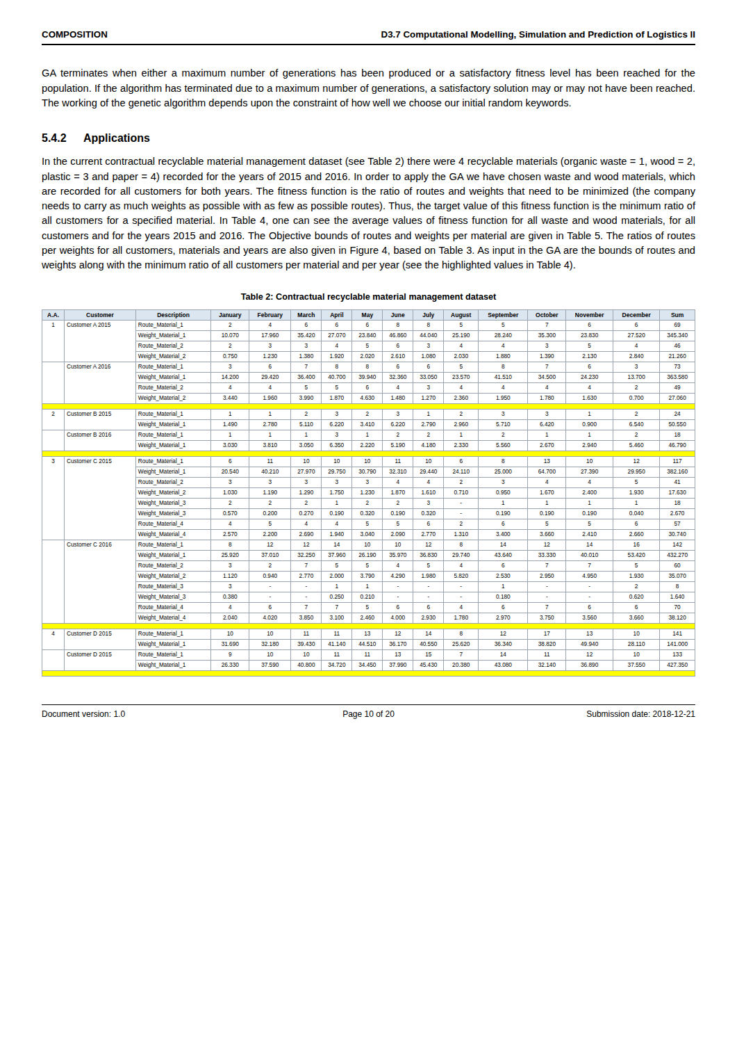COMPOSITION
D3.7 Computational Modelling, Simulation and Prediction of Logistics II
GA terminates when either a maximum number of generations has been produced or a satisfactory fitness level has been reached for the population. If the algorithm has terminated due to a maximum number of generations, a satisfactory solution may or may not have been reached. The working of the genetic algorithm depends upon the constraint of how well we choose our initial random keywords.
5.4.2 Applications
In the current contractual recyclable material management dataset (see Table 2) there were 4 recyclable materials (organic waste = 1, wood = 2, plastic = 3 and paper = 4) recorded for the years of 2015 and 2016. In order to apply the GA we have chosen waste and wood materials, which are recorded for all customers for both years. The fitness function is the ratio of routes and weights that need to be minimized (the company needs to carry as much weights as possible with as few as possible routes). Thus, the target value of this fitness function is the minimum ratio of all customers for a specified material. In Table 4, one can see the average values of fitness function for all waste and wood materials, for all customers and for the years 2015 and 2016. The Objective bounds of routes and weights per material are given in Table 5. The ratios of routes per weights for all customers, materials and years are also given in Figure 4, based on Table 3. As input in the GA are the bounds of routes and weights along with the minimum ratio of all customers per material and per year (see the highlighted values in Table 4).
Table 2: Contractual recyclable material management dataset
| A.A. | Customer | Description | January | February | March | April | May | June | July | August | September | October | November | December | Sum |
| --- | --- | --- | --- | --- | --- | --- | --- | --- | --- | --- | --- | --- | --- | --- | --- |
| 1 | Customer A 2015 | Route_Material_1 | 2 | 4 | 6 | 6 | 6 | 8 | 8 | 5 | 5 | 7 | 6 | 6 | 69 |
| Weight_Material_1 | 10.070 | 17.960 | 35.420 | 27.070 | 23.840 | 46.860 | 44.040 | 25.190 | 28.240 | 35.300 | 23.830 | 27.520 | 345.340 |
| Route_Material_2 | 2 | 3 | 3 | 4 | 5 | 6 | 3 | 4 | 4 | 3 | 5 | 4 | 46 |
| Weight_Material_2 | 0.750 | 1.230 | 1.380 | 1.920 | 2.020 | 2.610 | 1.080 | 2.030 | 1.880 | 1.390 | 2.130 | 2.840 | 21.260 |
| | Customer A 2016 | Route_Material_1 | 3 | 6 | 7 | 8 | 8 | 6 | 6 | 5 | 8 | 7 | 6 | 3 | 73 |
| Weight_Material_1 | 14.200 | 29.420 | 36.400 | 40.700 | 39.940 | 32.360 | 33.050 | 23.570 | 41.510 | 34.500 | 24.230 | 13.700 | 363.580 |
| Route_Material_2 | 4 | 4 | 5 | 5 | 6 | 4 | 3 | 4 | 4 | 4 | 4 | 2 | 49 |
| Weight_Material_2 | 3.440 | 1.960 | 3.990 | 1.870 | 4.630 | 1.480 | 1.270 | 2.360 | 1.950 | 1.780 | 1.630 | 0.700 | 27.060 |
| 2 | Customer B 2015 | Route_Material_1 | 1 | 1 | 2 | 3 | 2 | 3 | 1 | 2 | 3 | 3 | 1 | 2 | 24 |
| Weight_Material_1 | 1.490 | 2.780 | 5.110 | 6.220 | 3.410 | 6.220 | 2.790 | 2.960 | 5.710 | 6.420 | 0.900 | 6.540 | 50.550 |
| | Customer B 2016 | Route_Material_1 | 1 | 1 | 1 | 3 | 1 | 2 | 2 | 1 | 2 | 1 | 1 | 2 | 18 |
| Weight_Material_1 | 3.030 | 3.810 | 3.050 | 6.350 | 2.220 | 5.190 | 4.180 | 2.330 | 5.560 | 2.670 | 2.940 | 5.460 | 46.790 |
| 3 | Customer C 2015 | Route_Material_1 | 6 | 11 | 10 | 10 | 10 | 11 | 10 | 6 | 8 | 13 | 10 | 12 | 117 |
| Weight_Material_1 | 20.540 | 40.210 | 27.970 | 29.750 | 30.790 | 32.310 | 29.440 | 24.110 | 25.000 | 64.700 | 27.390 | 29.950 | 382.160 |
| Route_Material_2 | 3 | 3 | 3 | 3 | 3 | 4 | 4 | 2 | 3 | 4 | 4 | 5 | 41 |
| Weight_Material_2 | 1.030 | 1.190 | 1.290 | 1.750 | 1.230 | 1.870 | 1.610 | 0.710 | 0.950 | 1.670 | 2.400 | 1.930 | 17.630 |
| Weight_Material_3 | 2 | 2 | 2 | 1 | 2 | 2 | 3 | - | 1 | 1 | 1 | 1 | 18 |
| Weight_Material_3 | 0.570 | 0.200 | 0.270 | 0.190 | 0.320 | 0.190 | 0.320 | - | 0.190 | 0.190 | 0.190 | 0.040 | 2.670 |
| Route_Material_4 | 4 | 5 | 4 | 4 | 5 | 5 | 6 | 2 | 6 | 5 | 5 | 6 | 57 |
| Weight_Material_4 | 2.570 | 2.200 | 2.690 | 1.940 | 3.040 | 2.090 | 2.770 | 1.310 | 3.400 | 3.660 | 2.410 | 2.660 | 30.740 |
| | Customer C 2016 | Route_Material_1 | 8 | 12 | 12 | 14 | 10 | 10 | 12 | 8 | 14 | 12 | 14 | 16 | 142 |
| Weight_Material_1 | 25.920 | 37.010 | 32.250 | 37.960 | 26.190 | 35.970 | 36.830 | 29.740 | 43.640 | 33.330 | 40.010 | 53.420 | 432.270 |
| Route_Material_2 | 3 | 2 | 7 | 5 | 5 | 4 | 5 | 4 | 6 | 7 | 7 | 5 | 60 |
| Weight_Material_2 | 1.120 | 0.940 | 2.770 | 2.000 | 3.790 | 4.290 | 1.980 | 5.820 | 2.530 | 2.950 | 4.950 | 1.930 | 35.070 |
| Route_Material_3 | 3 | - | - | 1 | 1 | - | - | - | 1 | - | - | 2 | 8 |
| Weight_Material_3 | 0.380 | - | - | 0.250 | 0.210 | - | - | - | 0.180 | - | - | 0.620 | 1.640 |
| Route_Material_4 | 4 | 6 | 7 | 7 | 5 | 6 | 6 | 4 | 6 | 7 | 6 | 6 | 70 |
| Weight_Material_4 | 2.040 | 4.020 | 3.850 | 3.100 | 2.460 | 4.000 | 2.930 | 1.780 | 2.970 | 3.750 | 3.560 | 3.660 | 38.120 |
| 4 | Customer D 2015 | Route_Material_1 | 10 | 10 | 11 | 11 | 13 | 12 | 14 | 8 | 12 | 17 | 13 | 10 | 141 |
| Weight_Material_1 | 31.690 | 32.180 | 39.430 | 41.140 | 44.510 | 36.170 | 40.550 | 25.620 | 36.340 | 38.820 | 49.940 | 28.110 | 141.000 |
| | Customer D 2015 | Route_Material_1 | 9 | 10 | 10 | 11 | 11 | 13 | 15 | 7 | 14 | 11 | 12 | 10 | 133 |
| Weight_Material_1 | 26.330 | 37.590 | 40.800 | 34.720 | 34.450 | 37.990 | 45.430 | 20.380 | 43.080 | 32.140 | 36.890 | 37.550 | 427.350 |
Document version: 1.0
Page 10 of 20
Submission date: 2018-12-21